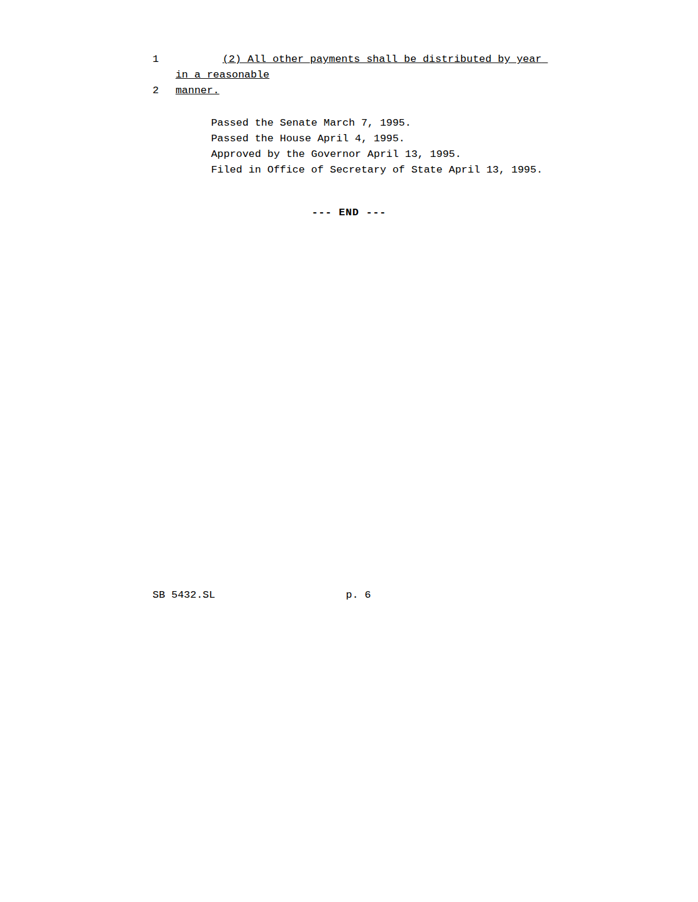1 (2) All other payments shall be distributed by year in a reasonable
2 manner.
Passed the Senate March 7, 1995.
Passed the House April 4, 1995.
Approved by the Governor April 13, 1995.
Filed in Office of Secretary of State April 13, 1995.
--- END ---
SB 5432.SL p. 6